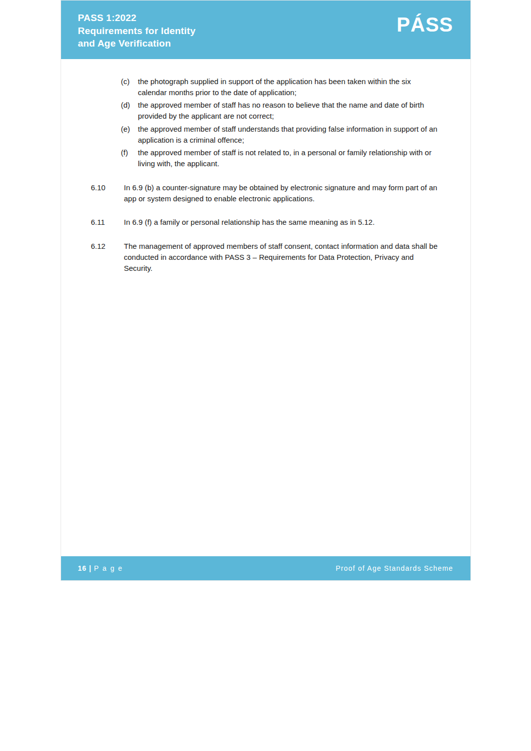PASS 1:2022 Requirements for Identity and Age Verification
PÁSS
(c) the photograph supplied in support of the application has been taken within the six calendar months prior to the date of application;
(d) the approved member of staff has no reason to believe that the name and date of birth provided by the applicant are not correct;
(e) the approved member of staff understands that providing false information in support of an application is a criminal offence;
(f) the approved member of staff is not related to, in a personal or family relationship with or living with, the applicant.
6.10
In 6.9 (b) a counter-signature may be obtained by electronic signature and may form part of an app or system designed to enable electronic applications.
6.11
In 6.9 (f) a family or personal relationship has the same meaning as in 5.12.
6.12
The management of approved members of staff consent, contact information and data shall be conducted in accordance with PASS 3 – Requirements for Data Protection, Privacy and Security.
16 | P a g e
Proof of Age Standards Scheme